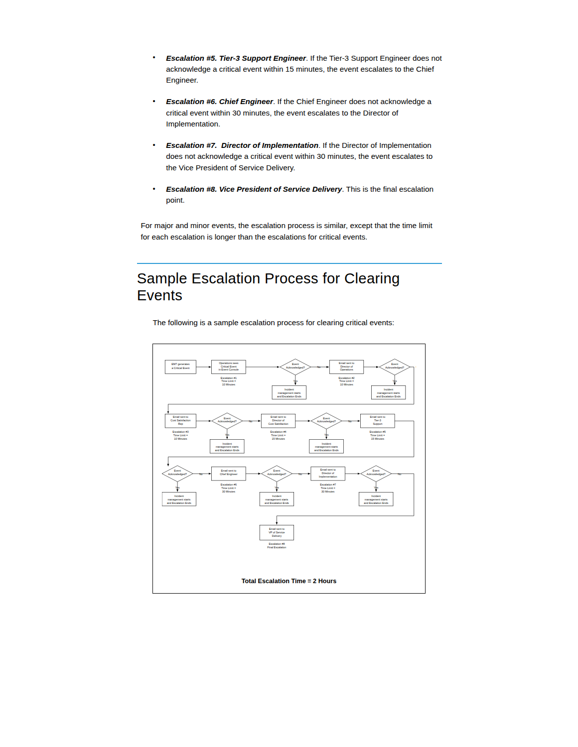Escalation #5. Tier-3 Support Engineer. If the Tier-3 Support Engineer does not acknowledge a critical event within 15 minutes, the event escalates to the Chief Engineer.
Escalation #6. Chief Engineer. If the Chief Engineer does not acknowledge a critical event within 30 minutes, the event escalates to the Director of Implementation.
Escalation #7. Director of Implementation. If the Director of Implementation does not acknowledge a critical event within 30 minutes, the event escalates to the Vice President of Service Delivery.
Escalation #8. Vice President of Service Delivery. This is the final escalation point.
For major and minor events, the escalation process is similar, except that the time limit for each escalation is longer than the escalations for critical events.
Sample Escalation Process for Clearing Events
The following is a sample escalation process for clearing critical events:
EM7 generates a Critical Event Operations sees Critical Event in Event Console Event Acknowledged? Email sent to Director of Operations Event Acknowledged? Incident management starts and Escalation Ends Incident management starts and Escalation Ends Escalation #1 Time Limit = 10 Minutes Escalation #2 Time Limit = 10 Minutes No No Yes Yes Email sent to Cust Satisfaction Rep Event Acknowledged? Email sent to Director of Cust Satisfaction Event Acknowledged? Email sent to Tier-3 Support Incident management starts and Escalation Ends Incident management starts and Escalation Ends Escalation #3 Time Limit = 10 Minutes Escalation #4 Time Limit = 15 Minutes Escalation #5 Time Limit = 15 Minutes No No Yes Yes Event Acknowledged? Email sent to Chief Engineer Event Acknowledged? Email sent to Director of Implementation Event Acknowledged? Incident management starts and Escalation Ends Incident management starts and Escalation Ends Incident management starts and Escalation Ends Escalation #6 Time Limit = 30 Minutes Escalation #7 Time Limit = 30 Minutes No No No Yes Yes Yes Email sent to VP of Service Delivery Escalation #8 Final Escalation
Total Escalation Time = 2 Hours